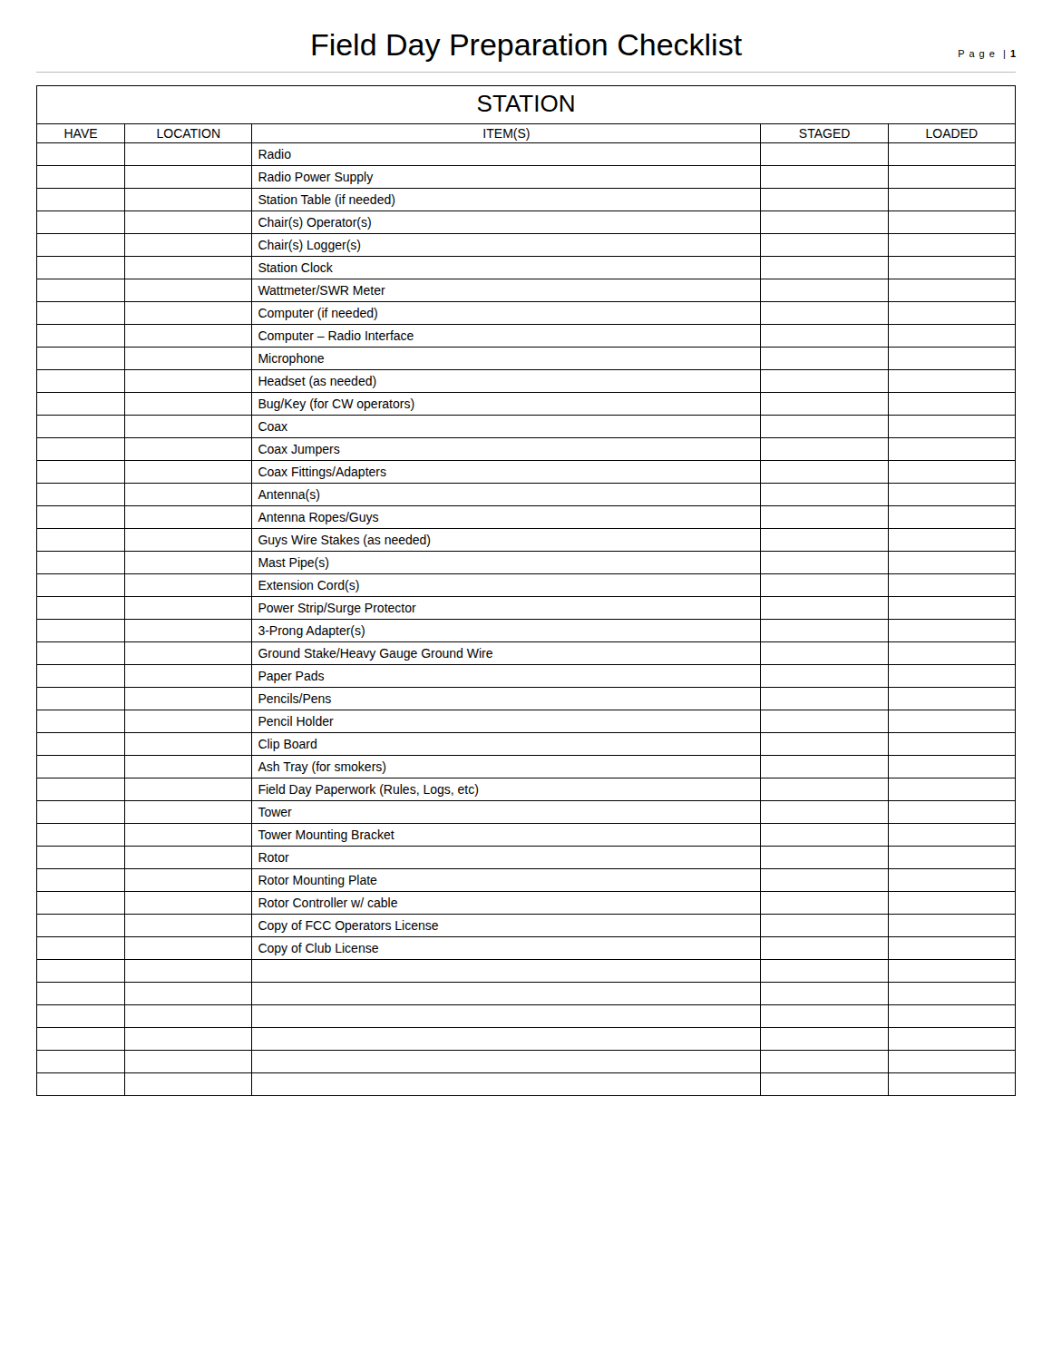Field Day Preparation Checklist
P a g e | 1
STATION
| HAVE | LOCATION | ITEM(S) | STAGED | LOADED |
| --- | --- | --- | --- | --- |
| | | Radio | | |
| | | Radio Power Supply | | |
| | | Station Table (if needed) | | |
| | | Chair(s) Operator(s) | | |
| | | Chair(s) Logger(s) | | |
| | | Station Clock | | |
| | | Wattmeter/SWR Meter | | |
| | | Computer (if needed) | | |
| | | Computer – Radio Interface | | |
| | | Microphone | | |
| | | Headset (as needed) | | |
| | | Bug/Key (for CW operators) | | |
| | | Coax | | |
| | | Coax Jumpers | | |
| | | Coax Fittings/Adapters | | |
| | | Antenna(s) | | |
| | | Antenna Ropes/Guys | | |
| | | Guys Wire Stakes (as needed) | | |
| | | Mast Pipe(s) | | |
| | | Extension Cord(s) | | |
| | | Power Strip/Surge Protector | | |
| | | 3-Prong Adapter(s) | | |
| | | Ground Stake/Heavy Gauge Ground Wire | | |
| | | Paper Pads | | |
| | | Pencils/Pens | | |
| | | Pencil Holder | | |
| | | Clip Board | | |
| | | Ash Tray (for smokers) | | |
| | | Field Day Paperwork (Rules, Logs, etc) | | |
| | | Tower | | |
| | | Tower Mounting Bracket | | |
| | | Rotor | | |
| | | Rotor Mounting Plate | | |
| | | Rotor Controller w/ cable | | |
| | | Copy of FCC Operators License | | |
| | | Copy of Club License | | |